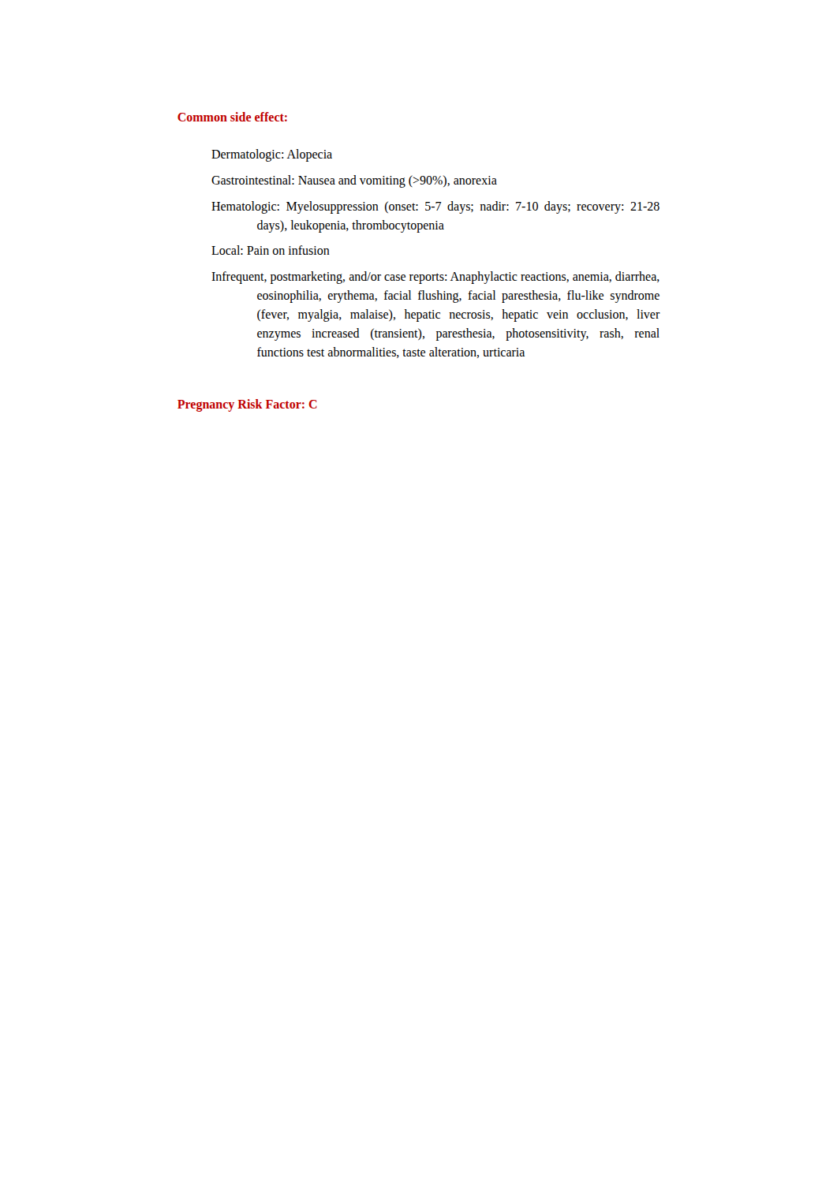Common side effect:
Dermatologic: Alopecia
Gastrointestinal: Nausea and vomiting (>90%), anorexia
Hematologic: Myelosuppression (onset: 5-7 days; nadir: 7-10 days; recovery: 21-28 days), leukopenia, thrombocytopenia
Local: Pain on infusion
Infrequent, postmarketing, and/or case reports: Anaphylactic reactions, anemia, diarrhea, eosinophilia, erythema, facial flushing, facial paresthesia, flu-like syndrome (fever, myalgia, malaise), hepatic necrosis, hepatic vein occlusion, liver enzymes increased (transient), paresthesia, photosensitivity, rash, renal functions test abnormalities, taste alteration, urticaria
Pregnancy Risk Factor: C